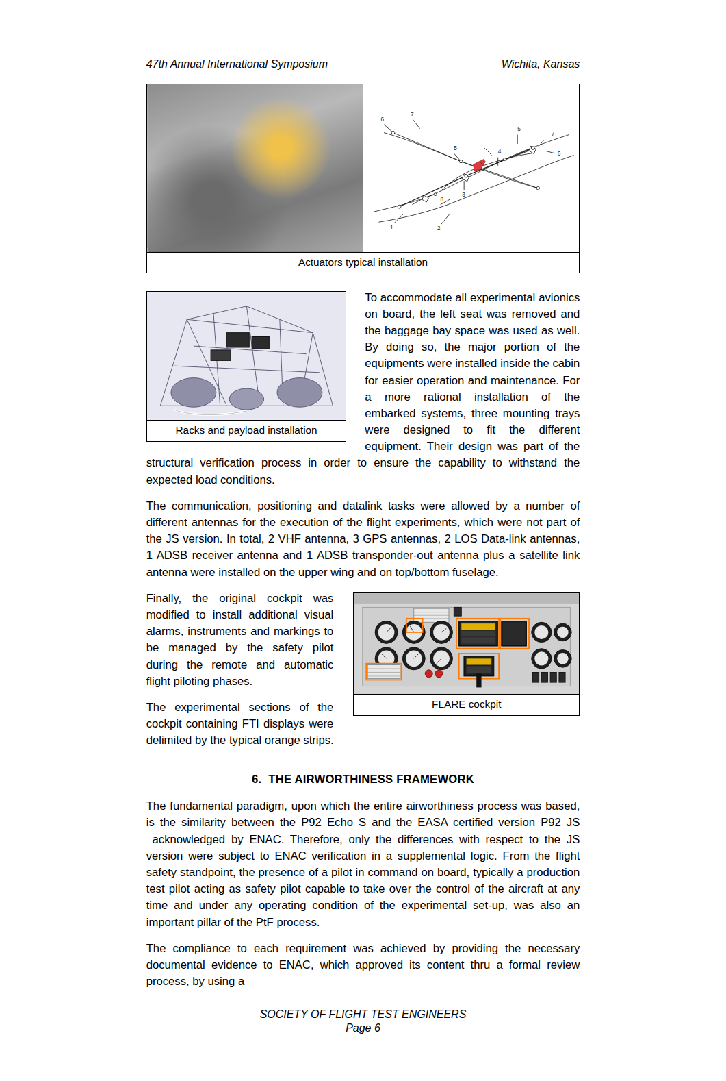47th Annual International Symposium Wichita, Kansas
1 2 3 4 5 5 6 7 6 7 8
Actuators typical installation
Racks and payload installation
To accommodate all experimental avionics on board, the left seat was removed and the baggage bay space was used as well. By doing so, the major portion of the equipments were installed inside the cabin for easier operation and maintenance. For a more rational installation of the embarked systems, three mounting trays were designed to fit the different equipment. Their design was part of the structural verification process in order to ensure the capability to withstand the expected load conditions.
The communication, positioning and datalink tasks were allowed by a number of different antennas for the execution of the flight experiments, which were not part of the JS version. In total, 2 VHF antenna, 3 GPS antennas, 2 LOS Data-link antennas, 1 ADSB receiver antenna and 1 ADSB transponder-out antenna plus a satellite link antenna were installed on the upper wing and on top/bottom fuselage.
FLARE cockpit
Finally, the original cockpit was modified to install additional visual alarms, instruments and markings to be managed by the safety pilot during the remote and automatic flight piloting phases.
The experimental sections of the cockpit containing FTI displays were delimited by the typical orange strips.
6. THE AIRWORTHINESS FRAMEWORK
The fundamental paradigm, upon which the entire airworthiness process was based, is the similarity between the P92 Echo S and the EASA certified version P92 JS acknowledged by ENAC. Therefore, only the differences with respect to the JS version were subject to ENAC verification in a supplemental logic. From the flight safety standpoint, the presence of a pilot in command on board, typically a production test pilot acting as safety pilot capable to take over the control of the aircraft at any time and under any operating condition of the experimental set-up, was also an important pillar of the PtF process.
The compliance to each requirement was achieved by providing the necessary documental evidence to ENAC, which approved its content thru a formal review process, by using a
SOCIETY OF FLIGHT TEST ENGINEERS
Page 6